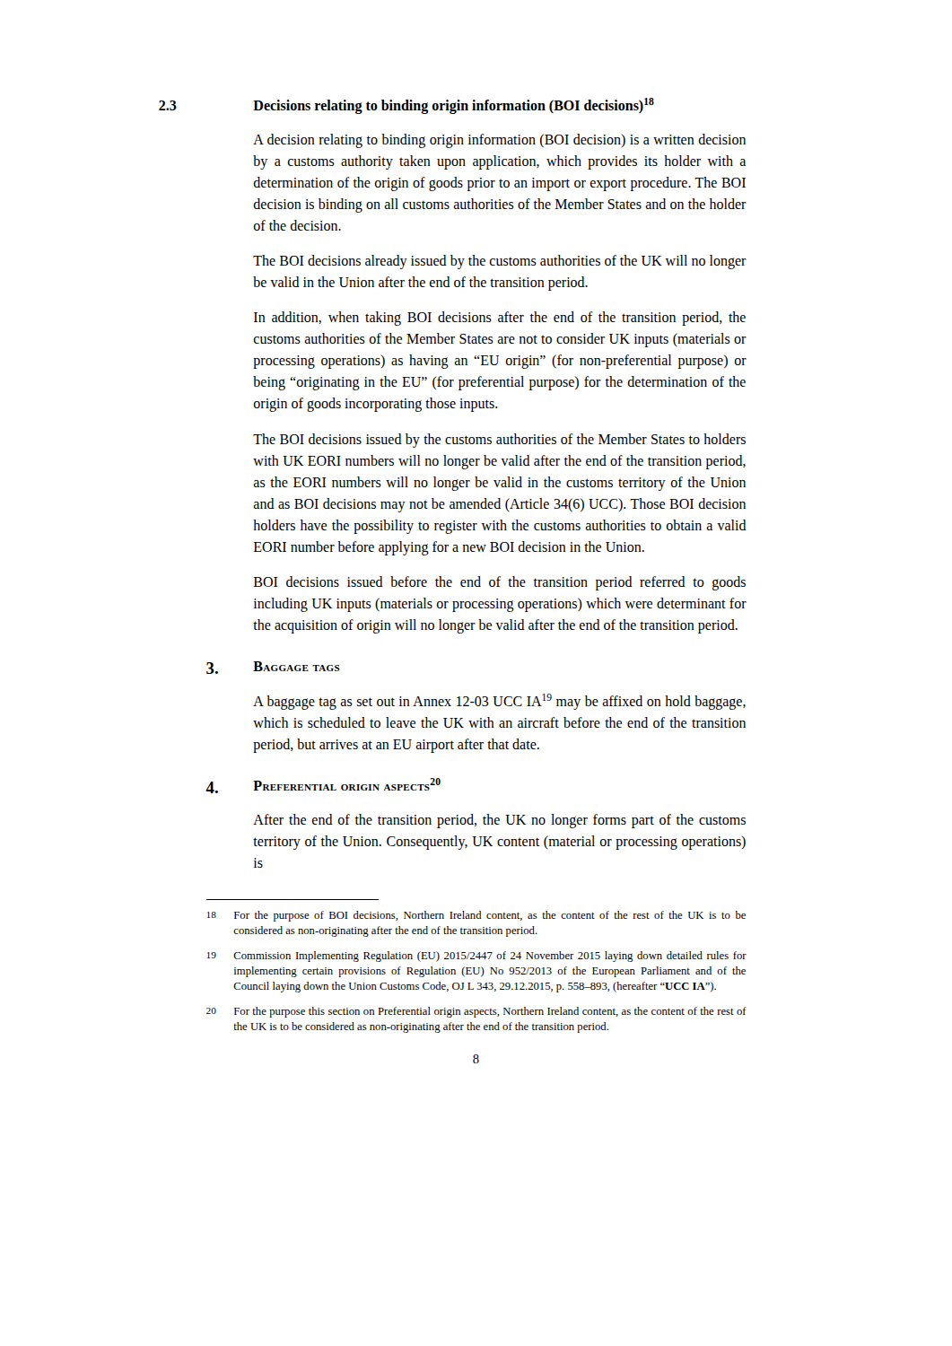2.3 Decisions relating to binding origin information (BOI decisions)18
A decision relating to binding origin information (BOI decision) is a written decision by a customs authority taken upon application, which provides its holder with a determination of the origin of goods prior to an import or export procedure. The BOI decision is binding on all customs authorities of the Member States and on the holder of the decision.
The BOI decisions already issued by the customs authorities of the UK will no longer be valid in the Union after the end of the transition period.
In addition, when taking BOI decisions after the end of the transition period, the customs authorities of the Member States are not to consider UK inputs (materials or processing operations) as having an “EU origin” (for non-preferential purpose) or being “originating in the EU” (for preferential purpose) for the determination of the origin of goods incorporating those inputs.
The BOI decisions issued by the customs authorities of the Member States to holders with UK EORI numbers will no longer be valid after the end of the transition period, as the EORI numbers will no longer be valid in the customs territory of the Union and as BOI decisions may not be amended (Article 34(6) UCC). Those BOI decision holders have the possibility to register with the customs authorities to obtain a valid EORI number before applying for a new BOI decision in the Union.
BOI decisions issued before the end of the transition period referred to goods including UK inputs (materials or processing operations) which were determinant for the acquisition of origin will no longer be valid after the end of the transition period.
3. Baggage tags
A baggage tag as set out in Annex 12-03 UCC IA19 may be affixed on hold baggage, which is scheduled to leave the UK with an aircraft before the end of the transition period, but arrives at an EU airport after that date.
4. Preferential origin aspects20
After the end of the transition period, the UK no longer forms part of the customs territory of the Union. Consequently, UK content (material or processing operations) is
18
For the purpose of BOI decisions, Northern Ireland content, as the content of the rest of the UK is to be considered as non-originating after the end of the transition period.
19
Commission Implementing Regulation (EU) 2015/2447 of 24 November 2015 laying down detailed rules for implementing certain provisions of Regulation (EU) No 952/2013 of the European Parliament and of the Council laying down the Union Customs Code, OJ L 343, 29.12.2015, p. 558–893, (hereafter “UCC IA”).
20
For the purpose this section on Preferential origin aspects, Northern Ireland content, as the content of the rest of the UK is to be considered as non-originating after the end of the transition period.
8